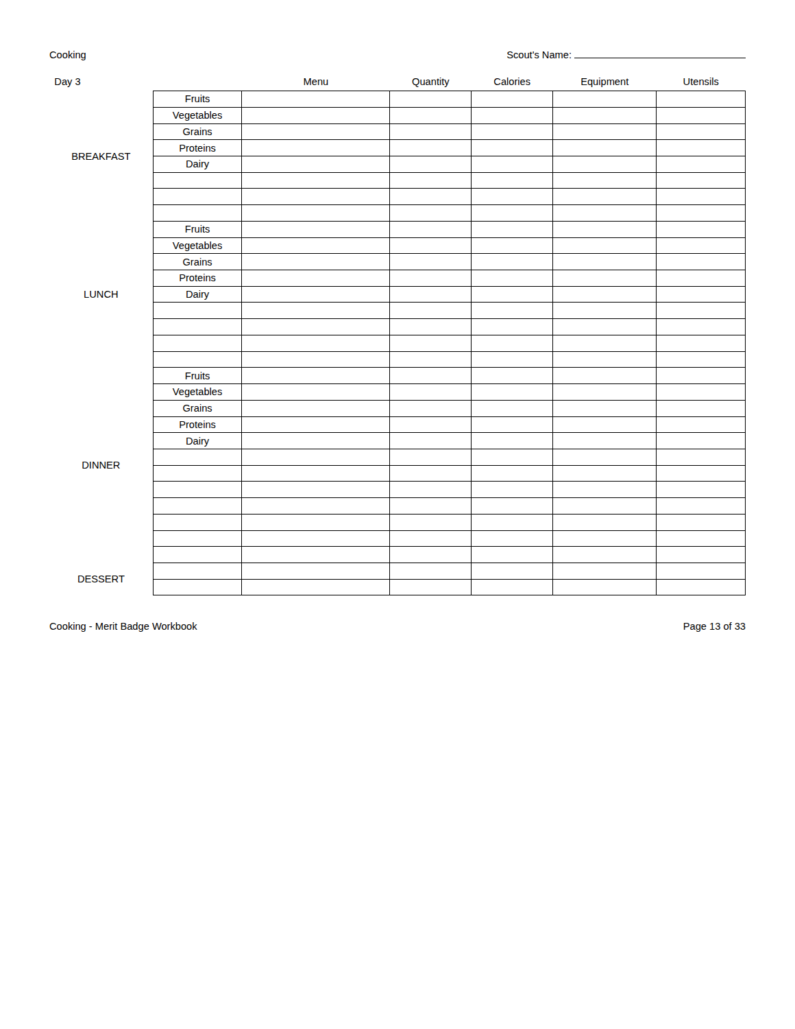Cooking
Scout's Name:
| Day 3 | | Menu | Quantity | Calories | Equipment | Utensils |
| --- | --- | --- | --- | --- | --- | --- |
| BREAKFAST | Fruits | | | | | |
| Vegetables | | | | | |
| Grains | | | | | |
| Proteins | | | | | |
| Dairy | | | | | |
| LUNCH | Fruits | | | | | |
| Vegetables | | | | | |
| Grains | | | | | |
| Proteins | | | | | |
| Dairy | | | | | |
| DINNER | Fruits | | | | | |
| Vegetables | | | | | |
| Grains | | | | | |
| Proteins | | | | | |
| Dairy | | | | | |
| DESSERT | | | | | | |
Cooking - Merit Badge Workbook
Page 13 of 33